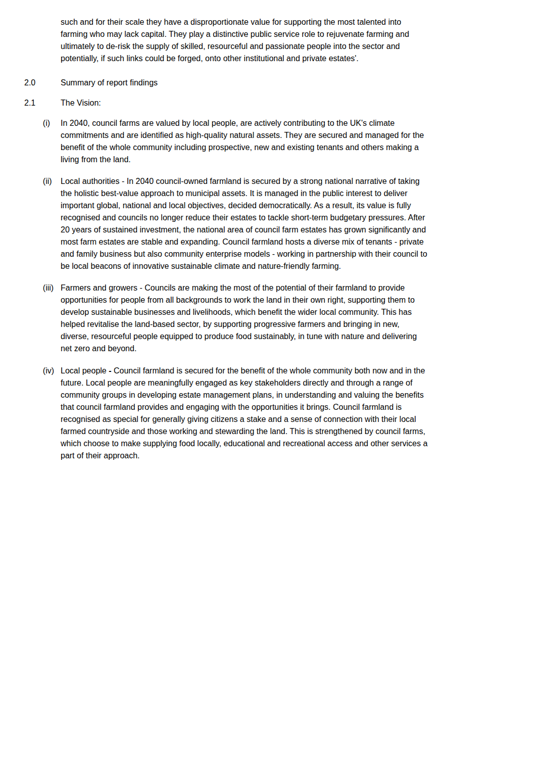such and for their scale they have a disproportionate value for supporting the most talented into farming who may lack capital. They play a distinctive public service role to rejuvenate farming and ultimately to de-risk the supply of skilled, resourceful and passionate people into the sector and potentially, if such links could be forged, onto other institutional and private estates'.
2.0 Summary of report findings
2.1 The Vision:
(i)
In 2040, council farms are valued by local people, are actively contributing to the UK's climate commitments and are identified as high-quality natural assets. They are secured and managed for the benefit of the whole community including prospective, new and existing tenants and others making a living from the land.
(ii)
Local authorities - In 2040 council-owned farmland is secured by a strong national narrative of taking the holistic best-value approach to municipal assets. It is managed in the public interest to deliver important global, national and local objectives, decided democratically. As a result, its value is fully recognised and councils no longer reduce their estates to tackle short-term budgetary pressures. After 20 years of sustained investment, the national area of council farm estates has grown significantly and most farm estates are stable and expanding. Council farmland hosts a diverse mix of tenants - private and family business but also community enterprise models - working in partnership with their council to be local beacons of innovative sustainable climate and nature-friendly farming.
(iii)
Farmers and growers - Councils are making the most of the potential of their farmland to provide opportunities for people from all backgrounds to work the land in their own right, supporting them to develop sustainable businesses and livelihoods, which benefit the wider local community. This has helped revitalise the land-based sector, by supporting progressive farmers and bringing in new, diverse, resourceful people equipped to produce food sustainably, in tune with nature and delivering net zero and beyond.
(iv)
Local people - Council farmland is secured for the benefit of the whole community both now and in the future. Local people are meaningfully engaged as key stakeholders directly and through a range of community groups in developing estate management plans, in understanding and valuing the benefits that council farmland provides and engaging with the opportunities it brings. Council farmland is recognised as special for generally giving citizens a stake and a sense of connection with their local farmed countryside and those working and stewarding the land. This is strengthened by council farms, which choose to make supplying food locally, educational and recreational access and other services a part of their approach.